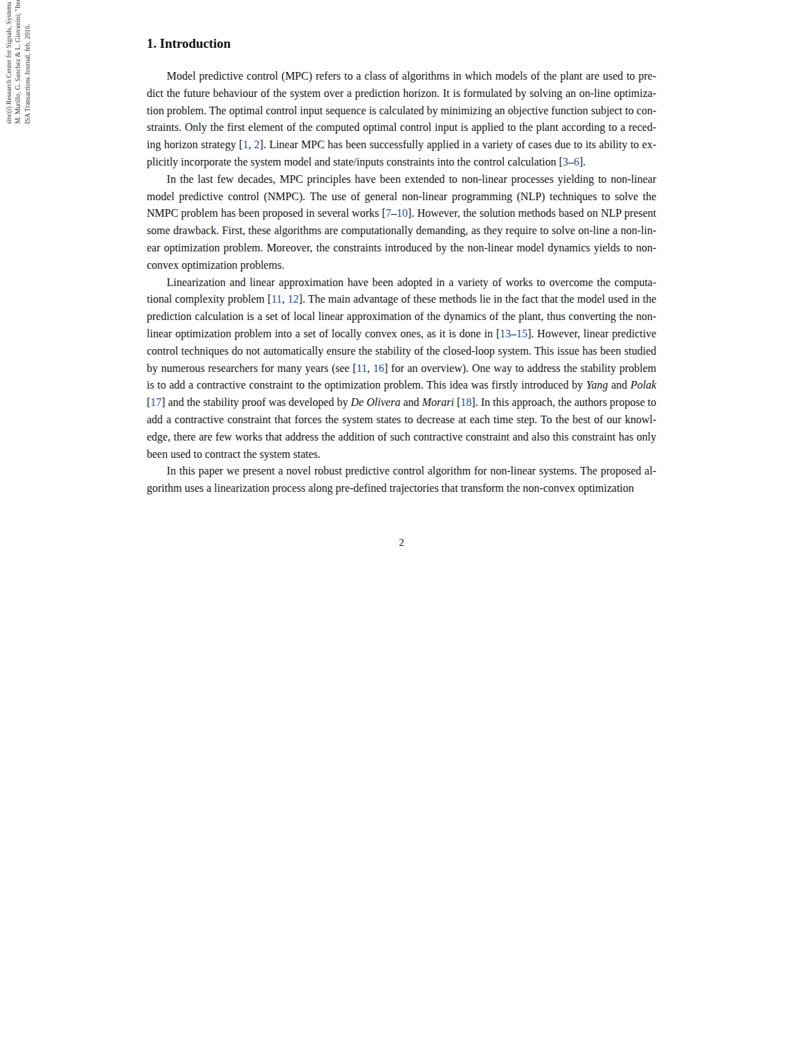sinc(i) Research Center for Signals, Systems and Computational Intelligence (fich.unl.edu.ar/sinc)
M. Murillo, G. Sanchez & L. Giovanini; "Iterated non-linear model predictive control based on tubes and contractive constraints"
ISA Transactions Journal, feb, 2016.
1. Introduction
Model predictive control (MPC) refers to a class of algorithms in which models of the plant are used to predict the future behaviour of the system over a prediction horizon. It is formulated by solving an on-line optimization problem. The optimal control input sequence is calculated by minimizing an objective function subject to constraints. Only the first element of the computed optimal control input is applied to the plant according to a receding horizon strategy [1, 2]. Linear MPC has been successfully applied in a variety of cases due to its ability to explicitly incorporate the system model and state/inputs constraints into the control calculation [3–6].
In the last few decades, MPC principles have been extended to non-linear processes yielding to non-linear model predictive control (NMPC). The use of general non-linear programming (NLP) techniques to solve the NMPC problem has been proposed in several works [7–10]. However, the solution methods based on NLP present some drawback. First, these algorithms are computationally demanding, as they require to solve on-line a non-linear optimization problem. Moreover, the constraints introduced by the non-linear model dynamics yields to non-convex optimization problems.
Linearization and linear approximation have been adopted in a variety of works to overcome the computational complexity problem [11, 12]. The main advantage of these methods lie in the fact that the model used in the prediction calculation is a set of local linear approximation of the dynamics of the plant, thus converting the non-linear optimization problem into a set of locally convex ones, as it is done in [13–15]. However, linear predictive control techniques do not automatically ensure the stability of the closed-loop system. This issue has been studied by numerous researchers for many years (see [11, 16] for an overview). One way to address the stability problem is to add a contractive constraint to the optimization problem. This idea was firstly introduced by Yang and Polak [17] and the stability proof was developed by De Olivera and Morari [18]. In this approach, the authors propose to add a contractive constraint that forces the system states to decrease at each time step. To the best of our knowledge, there are few works that address the addition of such contractive constraint and also this constraint has only been used to contract the system states.
In this paper we present a novel robust predictive control algorithm for non-linear systems. The proposed algorithm uses a linearization process along pre-defined trajectories that transform the non-convex optimization
2